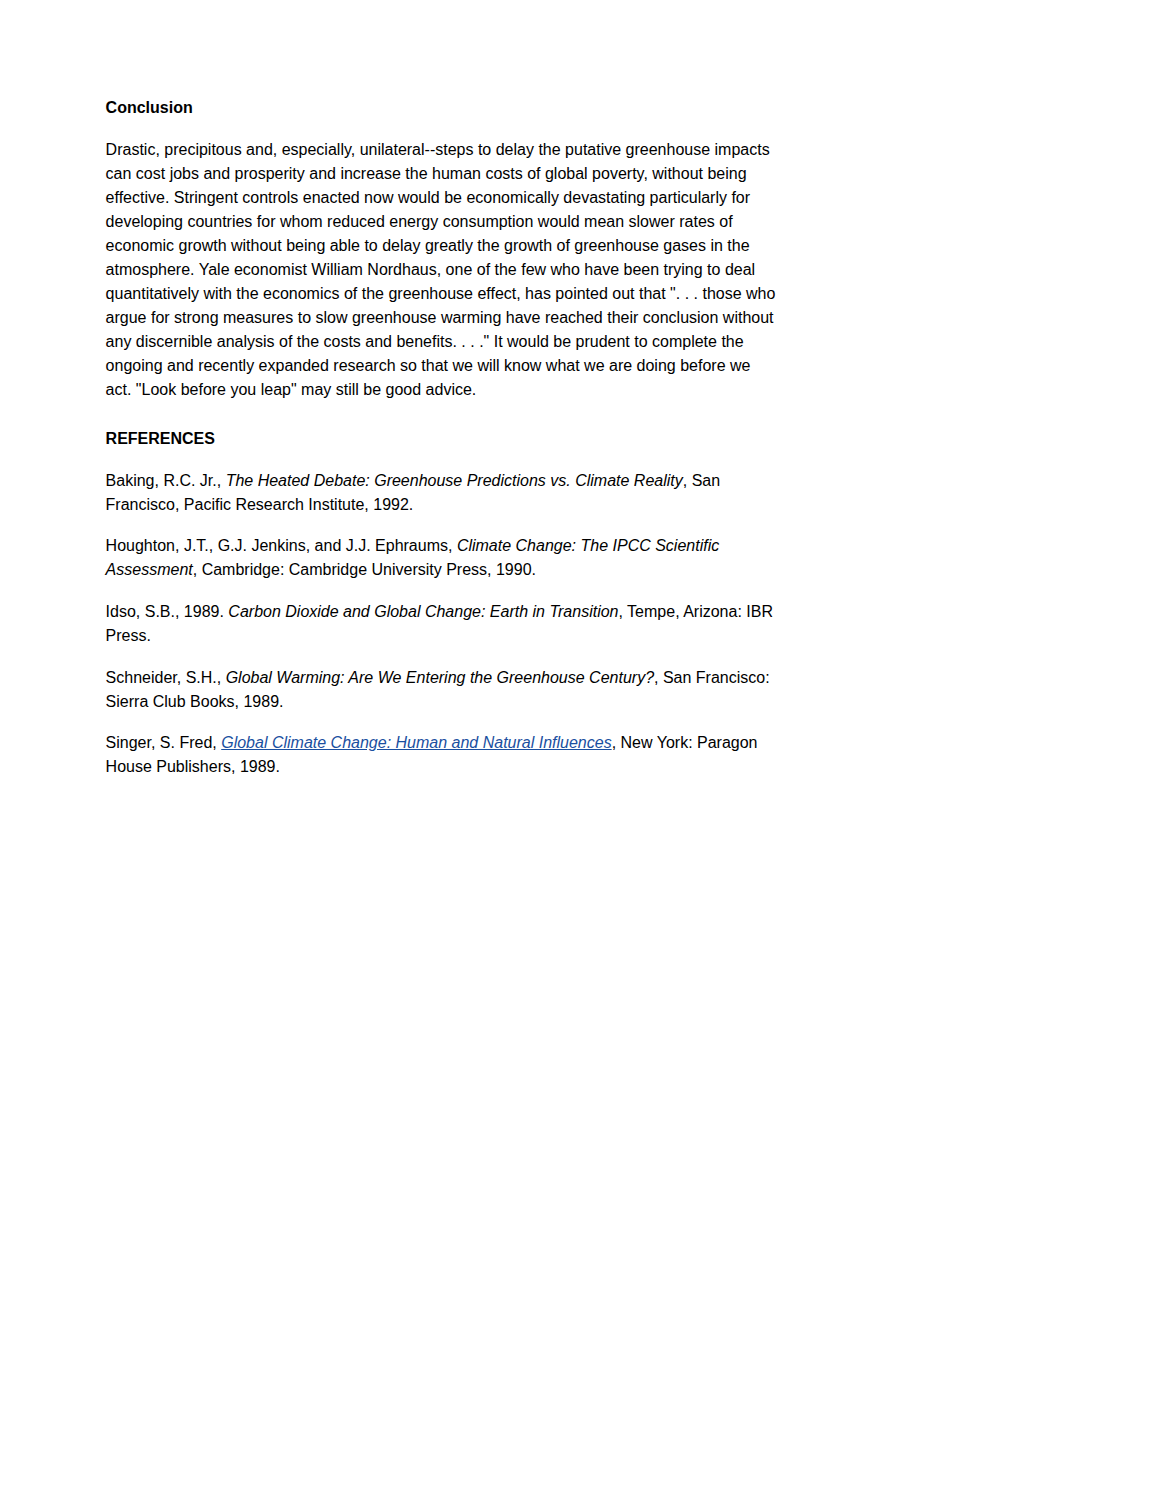Conclusion
Drastic, precipitous and, especially, unilateral--steps to delay the putative greenhouse impacts can cost jobs and prosperity and increase the human costs of global poverty, without being effective. Stringent controls enacted now would be economically devastating particularly for developing countries for whom reduced energy consumption would mean slower rates of economic growth without being able to delay greatly the growth of greenhouse gases in the atmosphere. Yale economist William Nordhaus, one of the few who have been trying to deal quantitatively with the economics of the greenhouse effect, has pointed out that ". . . those who argue for strong measures to slow greenhouse warming have reached their conclusion without any discernible analysis of the costs and benefits. . . ." It would be prudent to complete the ongoing and recently expanded research so that we will know what we are doing before we act. "Look before you leap" may still be good advice.
REFERENCES
Baking, R.C. Jr., The Heated Debate: Greenhouse Predictions vs. Climate Reality, San Francisco, Pacific Research Institute, 1992.
Houghton, J.T., G.J. Jenkins, and J.J. Ephraums, Climate Change: The IPCC Scientific Assessment, Cambridge: Cambridge University Press, 1990.
Idso, S.B., 1989. Carbon Dioxide and Global Change: Earth in Transition, Tempe, Arizona: IBR Press.
Schneider, S.H., Global Warming: Are We Entering the Greenhouse Century?, San Francisco: Sierra Club Books, 1989.
Singer, S. Fred, Global Climate Change: Human and Natural Influences, New York: Paragon House Publishers, 1989.